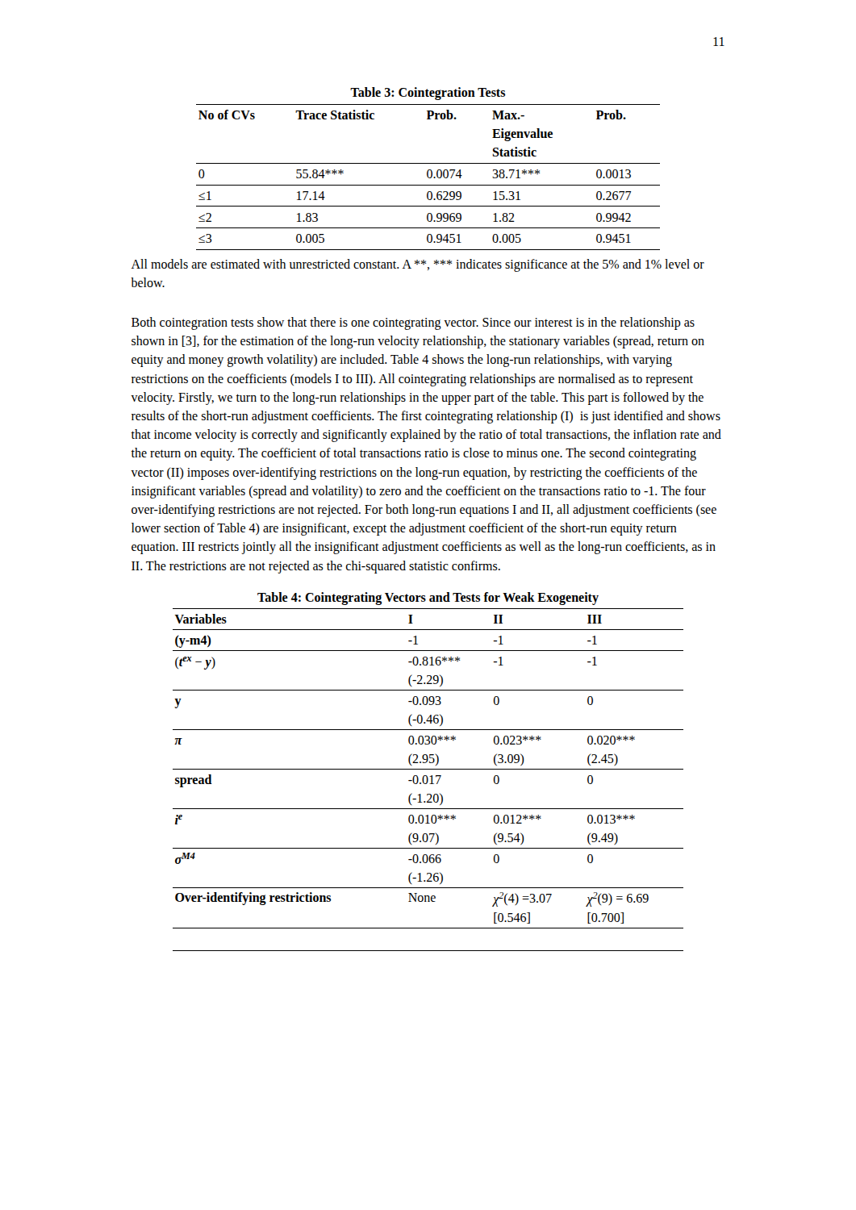11
Table 3: Cointegration Tests
| No of CVs | Trace Statistic | Prob. | Max.- Eigenvalue Statistic | Prob. |
| --- | --- | --- | --- | --- |
| 0 | 55.84*** | 0.0074 | 38.71*** | 0.0013 |
| ≤1 | 17.14 | 0.6299 | 15.31 | 0.2677 |
| ≤2 | 1.83 | 0.9969 | 1.82 | 0.9942 |
| ≤3 | 0.005 | 0.9451 | 0.005 | 0.9451 |
All models are estimated with unrestricted constant. A **, *** indicates significance at the 5% and 1% level or below.
Both cointegration tests show that there is one cointegrating vector. Since our interest is in the relationship as shown in [3], for the estimation of the long-run velocity relationship, the stationary variables (spread, return on equity and money growth volatility) are included. Table 4 shows the long-run relationships, with varying restrictions on the coefficients (models I to III). All cointegrating relationships are normalised as to represent velocity. Firstly, we turn to the long-run relationships in the upper part of the table. This part is followed by the results of the short-run adjustment coefficients. The first cointegrating relationship (I) is just identified and shows that income velocity is correctly and significantly explained by the ratio of total transactions, the inflation rate and the return on equity. The coefficient of total transactions ratio is close to minus one. The second cointegrating vector (II) imposes over-identifying restrictions on the long-run equation, by restricting the coefficients of the insignificant variables (spread and volatility) to zero and the coefficient on the transactions ratio to -1. The four over-identifying restrictions are not rejected. For both long-run equations I and II, all adjustment coefficients (see lower section of Table 4) are insignificant, except the adjustment coefficient of the short-run equity return equation. III restricts jointly all the insignificant adjustment coefficients as well as the long-run coefficients, as in II. The restrictions are not rejected as the chi-squared statistic confirms.
Table 4: Cointegrating Vectors and Tests for Weak Exogeneity
| Variables | I | II | III |
| --- | --- | --- | --- |
| (y-m4) | -1 | -1 | -1 |
| ( t ex − y ) | -0.816*** (-2.29) | -1 | -1 |
| y | -0.093 (-0.46) | 0 | 0 |
| π | 0.030*** (2.95) | 0.023*** (3.09) | 0.020*** (2.45) |
| spread | -0.017 (-1.20) | 0 | 0 |
| i e | 0.010*** (9.07) | 0.012*** (9.54) | 0.013*** (9.49) |
| σ M4 | -0.066 (-1.26) | 0 | 0 |
| Over-identifying restrictions | None | χ 2 (4) =3.07 [0.546] | χ 2 (9) = 6.69 [0.700] |